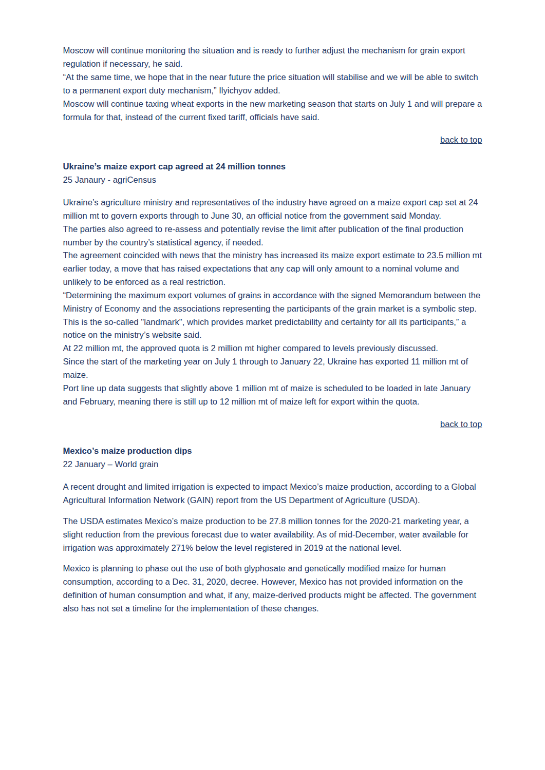Moscow will continue monitoring the situation and is ready to further adjust the mechanism for grain export regulation if necessary, he said.
“At the same time, we hope that in the near future the price situation will stabilise and we will be able to switch to a permanent export duty mechanism,” Ilyichyov added.
Moscow will continue taxing wheat exports in the new marketing season that starts on July 1 and will prepare a formula for that, instead of the current fixed tariff, officials have said.
back to top
Ukraine’s maize export cap agreed at 24 million tonnes
25 Janaury - agriCensus
Ukraine’s agriculture ministry and representatives of the industry have agreed on a maize export cap set at 24 million mt to govern exports through to June 30, an official notice from the government said Monday.
The parties also agreed to re-assess and potentially revise the limit after publication of the final production number by the country’s statistical agency, if needed.
The agreement coincided with news that the ministry has increased its maize export estimate to 23.5 million mt earlier today, a move that has raised expectations that any cap will only amount to a nominal volume and unlikely to be enforced as a real restriction.
“Determining the maximum export volumes of grains in accordance with the signed Memorandum between the Ministry of Economy and the associations representing the participants of the grain market is a symbolic step. This is the so-called "landmark", which provides market predictability and certainty for all its participants,” a notice on the ministry’s website said.
At 22 million mt, the approved quota is 2 million mt higher compared to levels previously discussed.
Since the start of the marketing year on July 1 through to January 22, Ukraine has exported 11 million mt of maize.
Port line up data suggests that slightly above 1 million mt of maize is scheduled to be loaded in late January and February, meaning there is still up to 12 million mt of maize left for export within the quota.
back to top
Mexico’s maize production dips
22 January – World grain
A recent drought and limited irrigation is expected to impact Mexico’s maize production, according to a Global Agricultural Information Network (GAIN) report from the US Department of Agriculture (USDA).
The USDA estimates Mexico’s maize production to be 27.8 million tonnes for the 2020-21 marketing year, a slight reduction from the previous forecast due to water availability. As of mid-December, water available for irrigation was approximately 271% below the level registered in 2019 at the national level.
Mexico is planning to phase out the use of both glyphosate and genetically modified maize for human consumption, according to a Dec. 31, 2020, decree. However, Mexico has not provided information on the definition of human consumption and what, if any, maize-derived products might be affected. The government also has not set a timeline for the implementation of these changes.